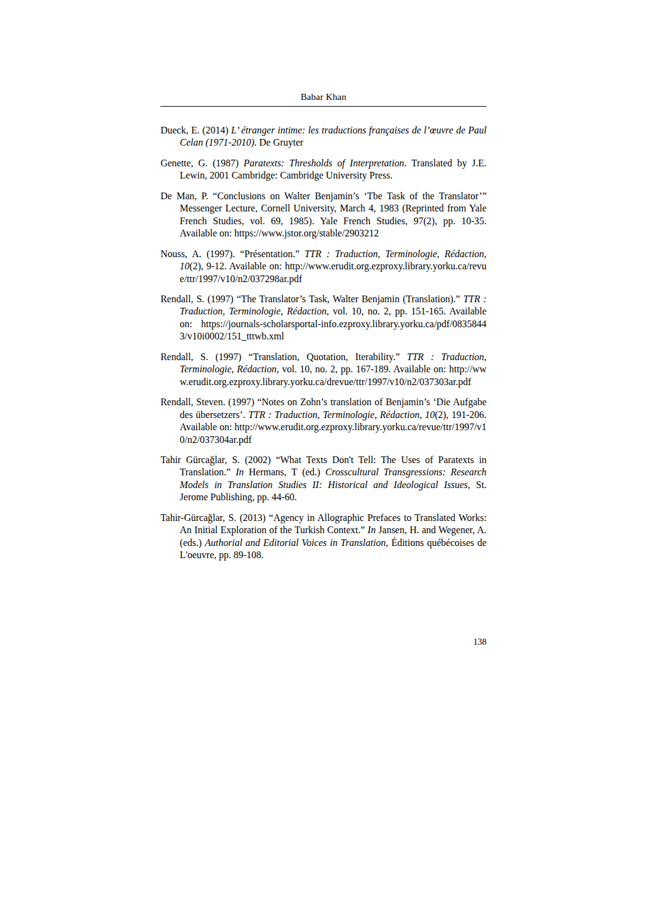Babar Khan
Dueck, E. (2014) L’ étranger intime: les traductions françaises de l’œuvre de Paul Celan (1971-2010). De Gruyter
Genette, G. (1987) Paratexts: Thresholds of Interpretation. Translated by J.E. Lewin, 2001 Cambridge: Cambridge University Press.
De Man, P. “Conclusions on Walter Benjamin’s ‘Tbe Task of the Translator’” Messenger Lecture, Cornell University, March 4, 1983 (Reprinted from Yale French Studies, vol. 69, 1985). Yale French Studies, 97(2), pp. 10-35. Available on: https://www.jstor.org/stable/2903212
Nouss, A. (1997). “Présentation.” TTR : Traduction, Terminologie, Rédaction, 10(2), 9-12. Available on: http://www.erudit.org.ezproxy.library.yorku.ca/revue/ttr/1997/v10/n2/037298ar.pdf
Rendall, S. (1997) “The Translator’s Task, Walter Benjamin (Translation).” TTR : Traduction, Terminologie, Rédaction, vol. 10, no. 2, pp. 151-165. Available on: https://journals-scholarsportal-info.ezproxy.library.yorku.ca/pdf/08358443/v10i0002/151_tttwb.xml
Rendall, S. (1997) “Translation, Quotation, Iterability.” TTR : Traduction, Terminologie, Rédaction, vol. 10, no. 2, pp. 167-189. Available on: http://www.erudit.org.ezproxy.library.yorku.ca/drevue/ttr/1997/v10/n2/037303ar.pdf
Rendall, Steven. (1997) “Notes on Zohn’s translation of Benjamin’s ‘Die Aufgabe des übersetzers’. TTR : Traduction, Terminologie, Rédaction, 10(2), 191-206. Available on: http://www.erudit.org.ezproxy.library.yorku.ca/revue/ttr/1997/v10/n2/037304ar.pdf
Tahir Gürcağlar, S. (2002) “What Texts Don't Tell: The Uses of Paratexts in Translation.” In Hermans, T (ed.) Crosscultural Transgressions: Research Models in Translation Studies II: Historical and Ideological Issues, St. Jerome Publishing, pp. 44-60.
Tahir-Gürcağlar, S. (2013) “Agency in Allographic Prefaces to Translated Works: An Initial Exploration of the Turkish Context.” In Jansen, H. and Wegener, A. (eds.) Authorial and Editorial Voices in Translation, Éditions québécoises de L'oeuvre, pp. 89-108.
138